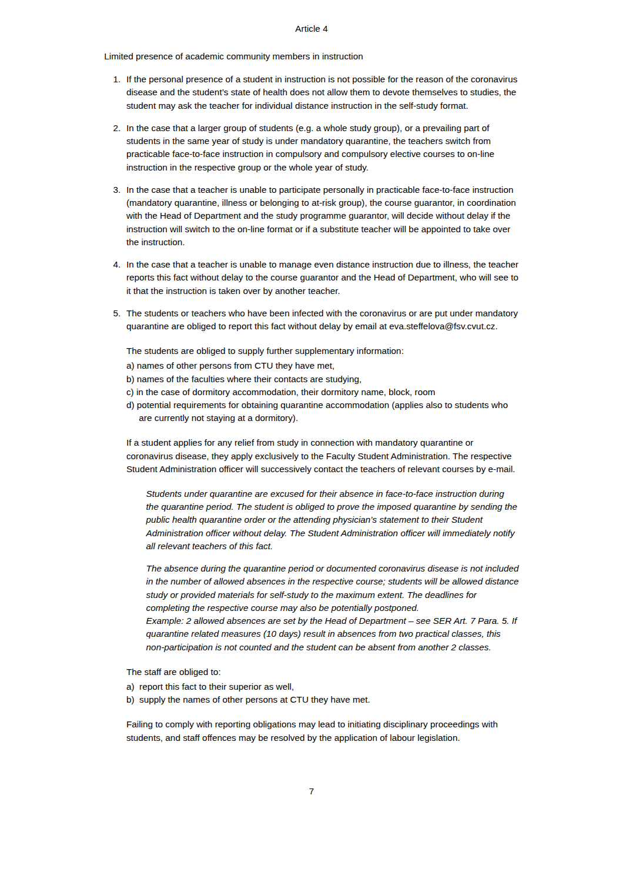Article 4
Limited presence of academic community members in instruction
If the personal presence of a student in instruction is not possible for the reason of the coronavirus disease and the student’s state of health does not allow them to devote themselves to studies, the student may ask the teacher for individual distance instruction in the self-study format.
In the case that a larger group of students (e.g. a whole study group), or a prevailing part of students in the same year of study is under mandatory quarantine, the teachers switch from practicable face-to-face instruction in compulsory and compulsory elective courses to on-line instruction in the respective group or the whole year of study.
In the case that a teacher is unable to participate personally in practicable face-to-face instruction (mandatory quarantine, illness or belonging to at-risk group), the course guarantor, in coordination with the Head of Department and the study programme guarantor, will decide without delay if the instruction will switch to the on-line format or if a substitute teacher will be appointed to take over the instruction.
In the case that a teacher is unable to manage even distance instruction due to illness, the teacher reports this fact without delay to the course guarantor and the Head of Department, who will see to it that the instruction is taken over by another teacher.
The students or teachers who have been infected with the coronavirus or are put under mandatory quarantine are obliged to report this fact without delay by email at eva.steffelova@fsv.cvut.cz.
The students are obliged to supply further supplementary information:
a) names of other persons from CTU they have met,
b) names of the faculties where their contacts are studying,
c) in the case of dormitory accommodation, their dormitory name, block, room
d) potential requirements for obtaining quarantine accommodation (applies also to students who are currently not staying at a dormitory).
If a student applies for any relief from study in connection with mandatory quarantine or coronavirus disease, they apply exclusively to the Faculty Student Administration. The respective Student Administration officer will successively contact the teachers of relevant courses by e-mail.
Students under quarantine are excused for their absence in face-to-face instruction during the quarantine period. The student is obliged to prove the imposed quarantine by sending the public health quarantine order or the attending physician’s statement to their Student Administration officer without delay. The Student Administration officer will immediately notify all relevant teachers of this fact.
The absence during the quarantine period or documented coronavirus disease is not included in the number of allowed absences in the respective course; students will be allowed distance study or provided materials for self-study to the maximum extent. The deadlines for completing the respective course may also be potentially postponed.
Example: 2 allowed absences are set by the Head of Department – see SER Art. 7 Para. 5. If quarantine related measures (10 days) result in absences from two practical classes, this non-participation is not counted and the student can be absent from another 2 classes.
The staff are obliged to:
a) report this fact to their superior as well,
b) supply the names of other persons at CTU they have met.
Failing to comply with reporting obligations may lead to initiating disciplinary proceedings with students, and staff offences may be resolved by the application of labour legislation.
7